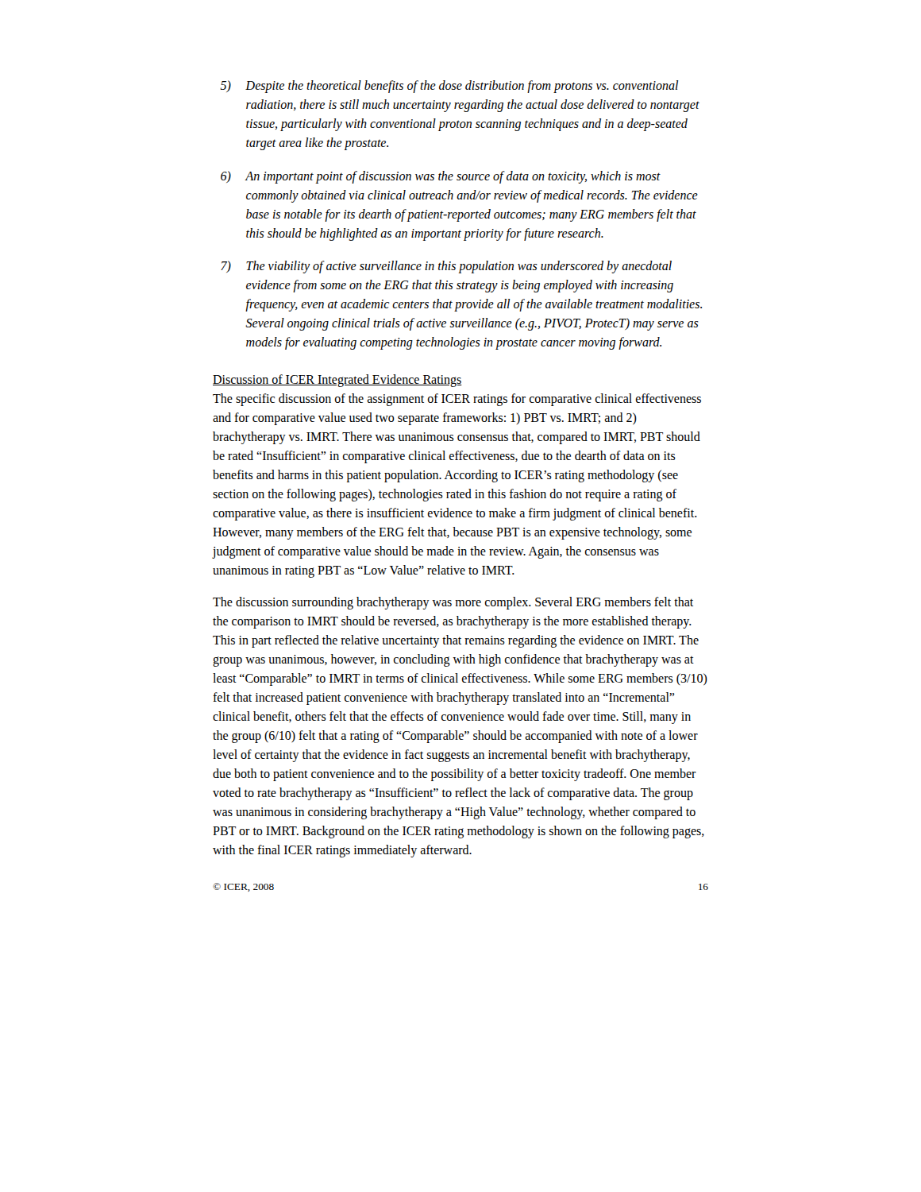5) Despite the theoretical benefits of the dose distribution from protons vs. conventional radiation, there is still much uncertainty regarding the actual dose delivered to nontarget tissue, particularly with conventional proton scanning techniques and in a deep-seated target area like the prostate.
6) An important point of discussion was the source of data on toxicity, which is most commonly obtained via clinical outreach and/or review of medical records. The evidence base is notable for its dearth of patient-reported outcomes; many ERG members felt that this should be highlighted as an important priority for future research.
7) The viability of active surveillance in this population was underscored by anecdotal evidence from some on the ERG that this strategy is being employed with increasing frequency, even at academic centers that provide all of the available treatment modalities. Several ongoing clinical trials of active surveillance (e.g., PIVOT, ProtecT) may serve as models for evaluating competing technologies in prostate cancer moving forward.
Discussion of ICER Integrated Evidence Ratings
The specific discussion of the assignment of ICER ratings for comparative clinical effectiveness and for comparative value used two separate frameworks: 1) PBT vs. IMRT; and 2) brachytherapy vs. IMRT. There was unanimous consensus that, compared to IMRT, PBT should be rated “Insufficient” in comparative clinical effectiveness, due to the dearth of data on its benefits and harms in this patient population. According to ICER’s rating methodology (see section on the following pages), technologies rated in this fashion do not require a rating of comparative value, as there is insufficient evidence to make a firm judgment of clinical benefit. However, many members of the ERG felt that, because PBT is an expensive technology, some judgment of comparative value should be made in the review. Again, the consensus was unanimous in rating PBT as “Low Value” relative to IMRT.
The discussion surrounding brachytherapy was more complex. Several ERG members felt that the comparison to IMRT should be reversed, as brachytherapy is the more established therapy. This in part reflected the relative uncertainty that remains regarding the evidence on IMRT. The group was unanimous, however, in concluding with high confidence that brachytherapy was at least “Comparable” to IMRT in terms of clinical effectiveness. While some ERG members (3/10) felt that increased patient convenience with brachytherapy translated into an “Incremental” clinical benefit, others felt that the effects of convenience would fade over time. Still, many in the group (6/10) felt that a rating of “Comparable” should be accompanied with note of a lower level of certainty that the evidence in fact suggests an incremental benefit with brachytherapy, due both to patient convenience and to the possibility of a better toxicity tradeoff. One member voted to rate brachytherapy as “Insufficient” to reflect the lack of comparative data. The group was unanimous in considering brachytherapy a “High Value” technology, whether compared to PBT or to IMRT. Background on the ICER rating methodology is shown on the following pages, with the final ICER ratings immediately afterward.
© ICER, 2008 16